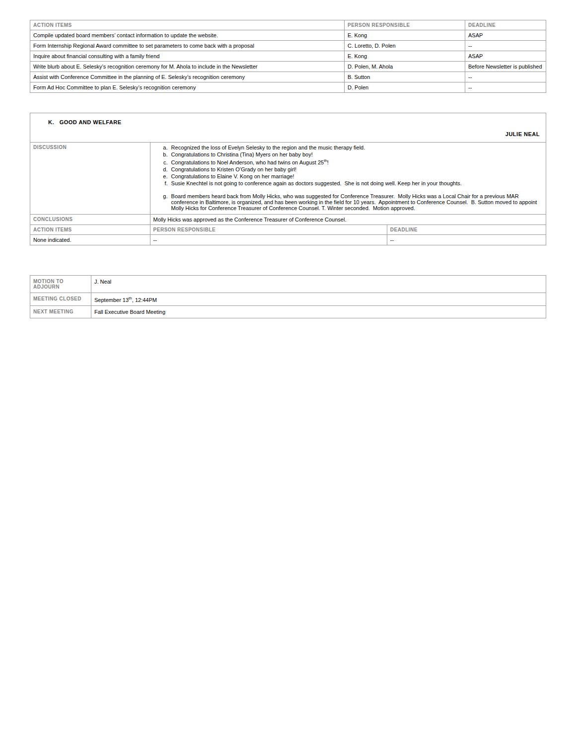| Action Items | Person Responsible | Deadline |
| Compile updated board members’ contact information to update the website. | E. Kong | ASAP |
| Form Internship Regional Award committee to set parameters to come back with a proposal | C. Loretto, D. Polen | -- |
| Inquire about financial consulting with a family friend | E. Kong | ASAP |
| Write blurb about E. Selesky’s recognition ceremony for M. Ahola to include in the Newsletter | D. Polen, M. Ahola | Before Newsletter is published |
| Assist with Conference Committee in the planning of E. Selesky’s recognition ceremony | B. Sutton | -- |
| Form Ad Hoc Committee to plan E. Selesky’s recognition ceremony | D. Polen | -- |
| K. GOOD AND WELFARE |
| JULIE NEAL |
| Discussion | Recognized the loss of Evelyn Selesky to the region and the music therapy field. Congratulations to Christina (Tina) Myers on her baby boy! Congratulations to Noel Anderson, who had twins on August 25 th ! Congratulations to Kristen O’Grady on her baby girl! Congratulations to Elaine V. Kong on her marriage! Susie Knechtel is not going to conference again as doctors suggested. She is not doing well. Keep her in your thoughts. Board members heard back from Molly Hicks, who was suggested for Conference Treasurer. Molly Hicks was a Local Chair for a previous MAR conference in Baltimore, is organized, and has been working in the field for 10 years. Appointment to Conference Counsel. B. Sutton moved to appoint Molly Hicks for Conference Treasurer of Conference Counsel. T. Winter seconded. Motion approved. |
| Conclusions | Molly Hicks was approved as the Conference Treasurer of Conference Counsel. |
| Action Items | Person Responsible | Deadline |
| None indicated. | -- | -- |
| Motion to Adjourn | J. Neal |
| Meeting Closed | September 13 th , 12:44PM |
| Next Meeting | Fall Executive Board Meeting |